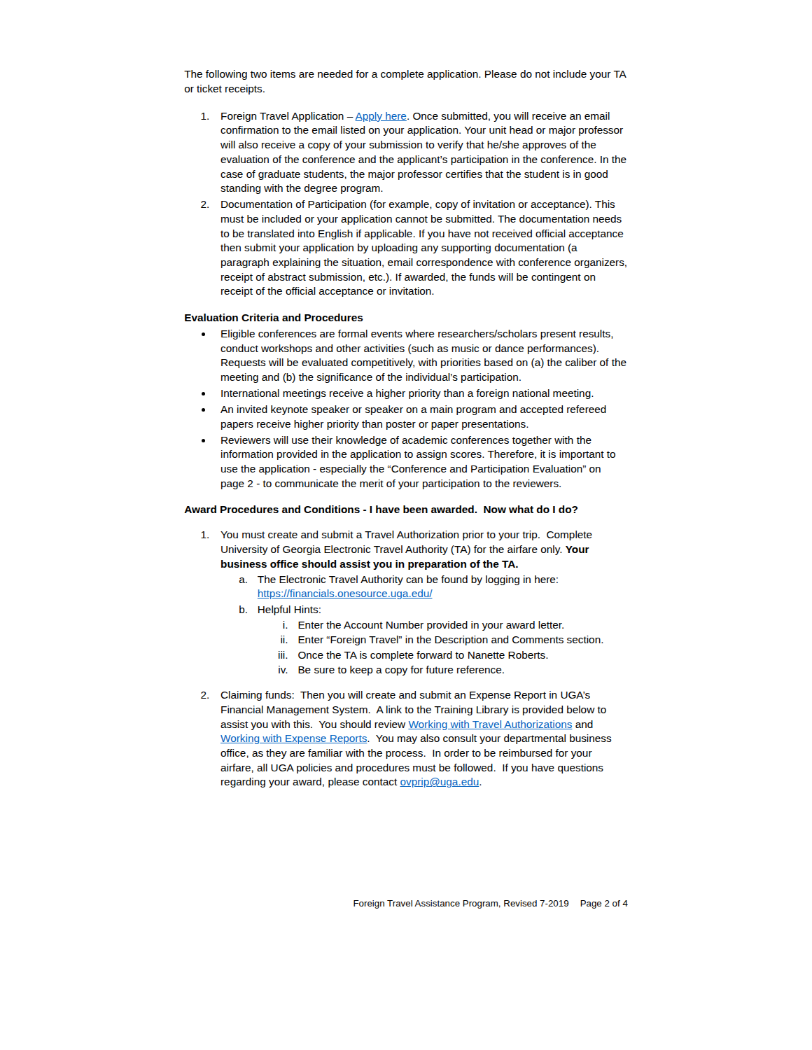The following two items are needed for a complete application. Please do not include your TA or ticket receipts.
Foreign Travel Application – Apply here. Once submitted, you will receive an email confirmation to the email listed on your application. Your unit head or major professor will also receive a copy of your submission to verify that he/she approves of the evaluation of the conference and the applicant’s participation in the conference. In the case of graduate students, the major professor certifies that the student is in good standing with the degree program.
Documentation of Participation (for example, copy of invitation or acceptance). This must be included or your application cannot be submitted. The documentation needs to be translated into English if applicable. If you have not received official acceptance then submit your application by uploading any supporting documentation (a paragraph explaining the situation, email correspondence with conference organizers, receipt of abstract submission, etc.). If awarded, the funds will be contingent on receipt of the official acceptance or invitation.
Evaluation Criteria and Procedures
Eligible conferences are formal events where researchers/scholars present results, conduct workshops and other activities (such as music or dance performances). Requests will be evaluated competitively, with priorities based on (a) the caliber of the meeting and (b) the significance of the individual’s participation.
International meetings receive a higher priority than a foreign national meeting.
An invited keynote speaker or speaker on a main program and accepted refereed papers receive higher priority than poster or paper presentations.
Reviewers will use their knowledge of academic conferences together with the information provided in the application to assign scores. Therefore, it is important to use the application - especially the “Conference and Participation Evaluation” on page 2 - to communicate the merit of your participation to the reviewers.
Award Procedures and Conditions - I have been awarded. Now what do I do?
You must create and submit a Travel Authorization prior to your trip. Complete University of Georgia Electronic Travel Authority (TA) for the airfare only. Your business office should assist you in preparation of the TA.
The Electronic Travel Authority can be found by logging in here:
https://financials.onesource.uga.edu/
Helpful Hints:
Enter the Account Number provided in your award letter.
Enter “Foreign Travel” in the Description and Comments section.
Once the TA is complete forward to Nanette Roberts.
Be sure to keep a copy for future reference.
Claiming funds: Then you will create and submit an Expense Report in UGA’s Financial Management System. A link to the Training Library is provided below to assist you with this. You should review Working with Travel Authorizations and Working with Expense Reports. You may also consult your departmental business office, as they are familiar with the process. In order to be reimbursed for your airfare, all UGA policies and procedures must be followed. If you have questions regarding your award, please contact ovprip@uga.edu.
Foreign Travel Assistance Program, Revised 7-2019Page 2 of 4